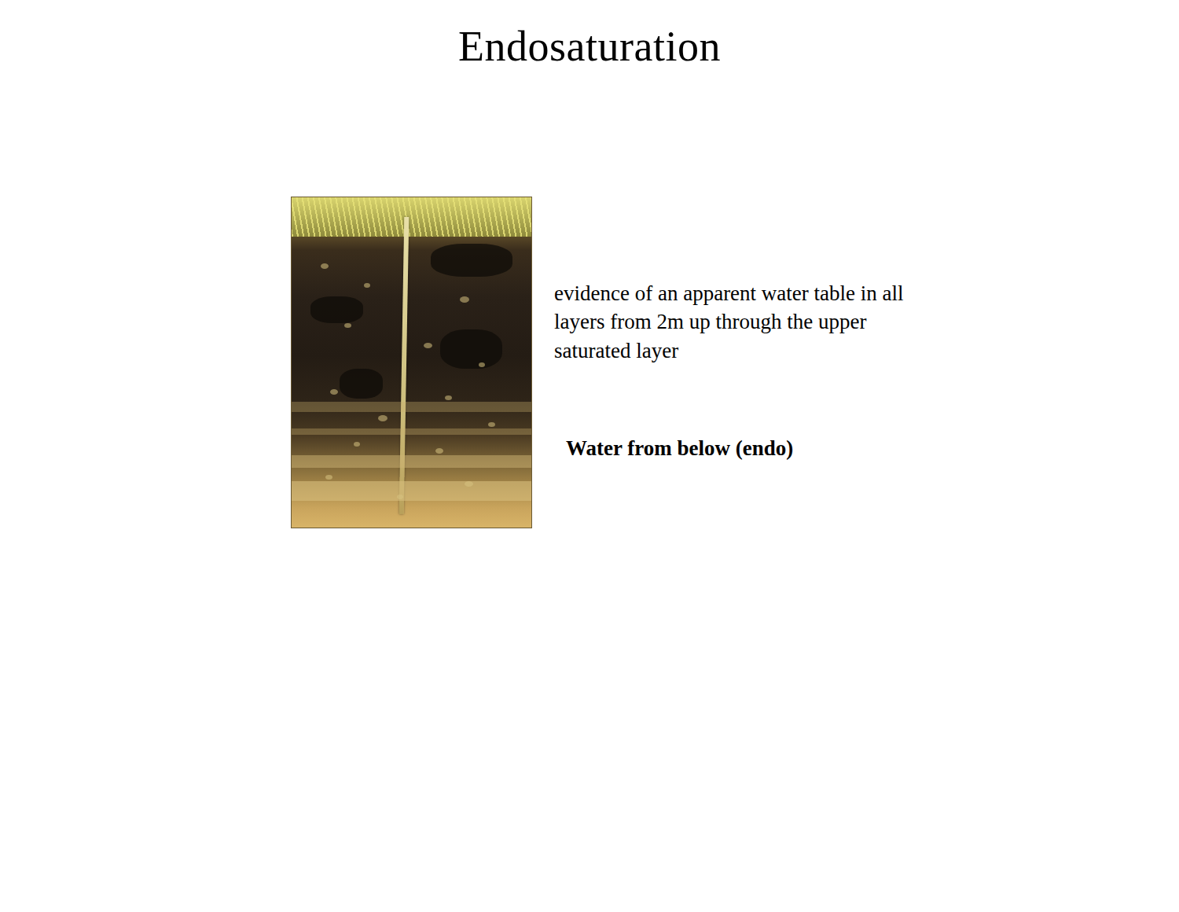Endosaturation
evidence of an apparent water table in all layers from 2m up through the upper saturated layer
Water from below (endo)